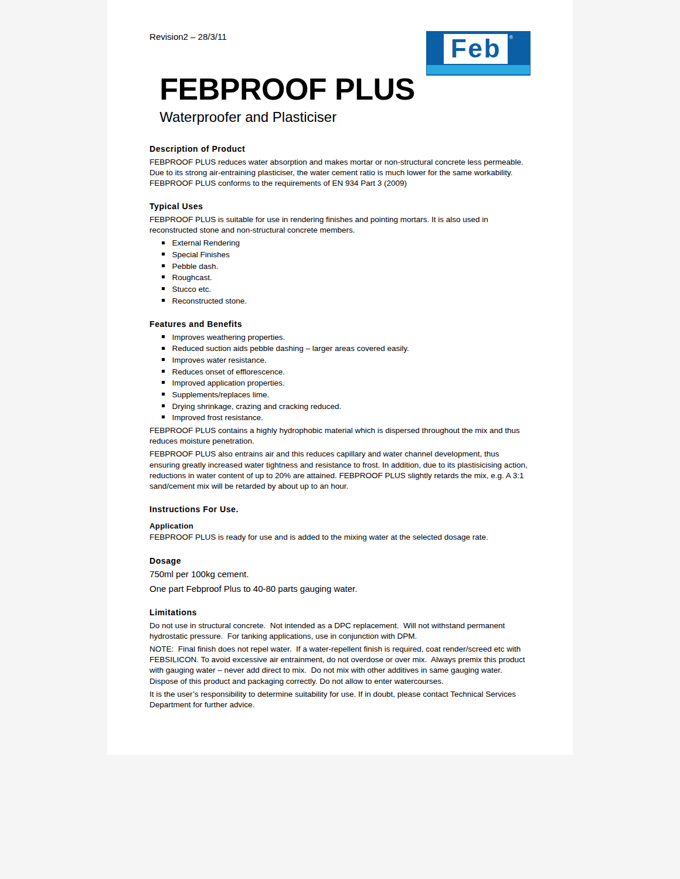Revision2 – 28/3/11
Feb®
FEBPROOF PLUS
Waterproofer and Plasticiser
Description of Product
FEBPROOF PLUS reduces water absorption and makes mortar or non-structural concrete less permeable. Due to its strong air-entraining plasticiser, the water cement ratio is much lower for the same workability. FEBPROOF PLUS conforms to the requirements of EN 934 Part 3 (2009)
Typical Uses
FEBPROOF PLUS is suitable for use in rendering finishes and pointing mortars. It is also used in reconstructed stone and non-structural concrete members.
External Rendering
Special Finishes
Pebble dash.
Roughcast.
Stucco etc.
Reconstructed stone.
Features and Benefits
Improves weathering properties.
Reduced suction aids pebble dashing – larger areas covered easily.
Improves water resistance.
Reduces onset of efflorescence.
Improved application properties.
Supplements/replaces lime.
Drying shrinkage, crazing and cracking reduced.
Improved frost resistance.
FEBPROOF PLUS contains a highly hydrophobic material which is dispersed throughout the mix and thus reduces moisture penetration.
FEBPROOF PLUS also entrains air and this reduces capillary and water channel development, thus ensuring greatly increased water tightness and resistance to frost. In addition, due to its plastisicising action, reductions in water content of up to 20% are attained. FEBPROOF PLUS slightly retards the mix, e.g. A 3:1 sand/cement mix will be retarded by about up to an hour.
Instructions For Use.
Application
FEBPROOF PLUS is ready for use and is added to the mixing water at the selected dosage rate.
Dosage
750ml per 100kg cement.
One part Febproof Plus to 40-80 parts gauging water.
Limitations
Do not use in structural concrete. Not intended as a DPC replacement. Will not withstand permanent hydrostatic pressure. For tanking applications, use in conjunction with DPM.
NOTE: Final finish does not repel water. If a water-repellent finish is required, coat render/screed etc with FEBSILICON. To avoid excessive air entrainment, do not overdose or over mix. Always premix this product with gauging water – never add direct to mix. Do not mix with other additives in same gauging water. Dispose of this product and packaging correctly. Do not allow to enter watercourses.
It is the user’s responsibility to determine suitability for use. If in doubt, please contact Technical Services Department for further advice.